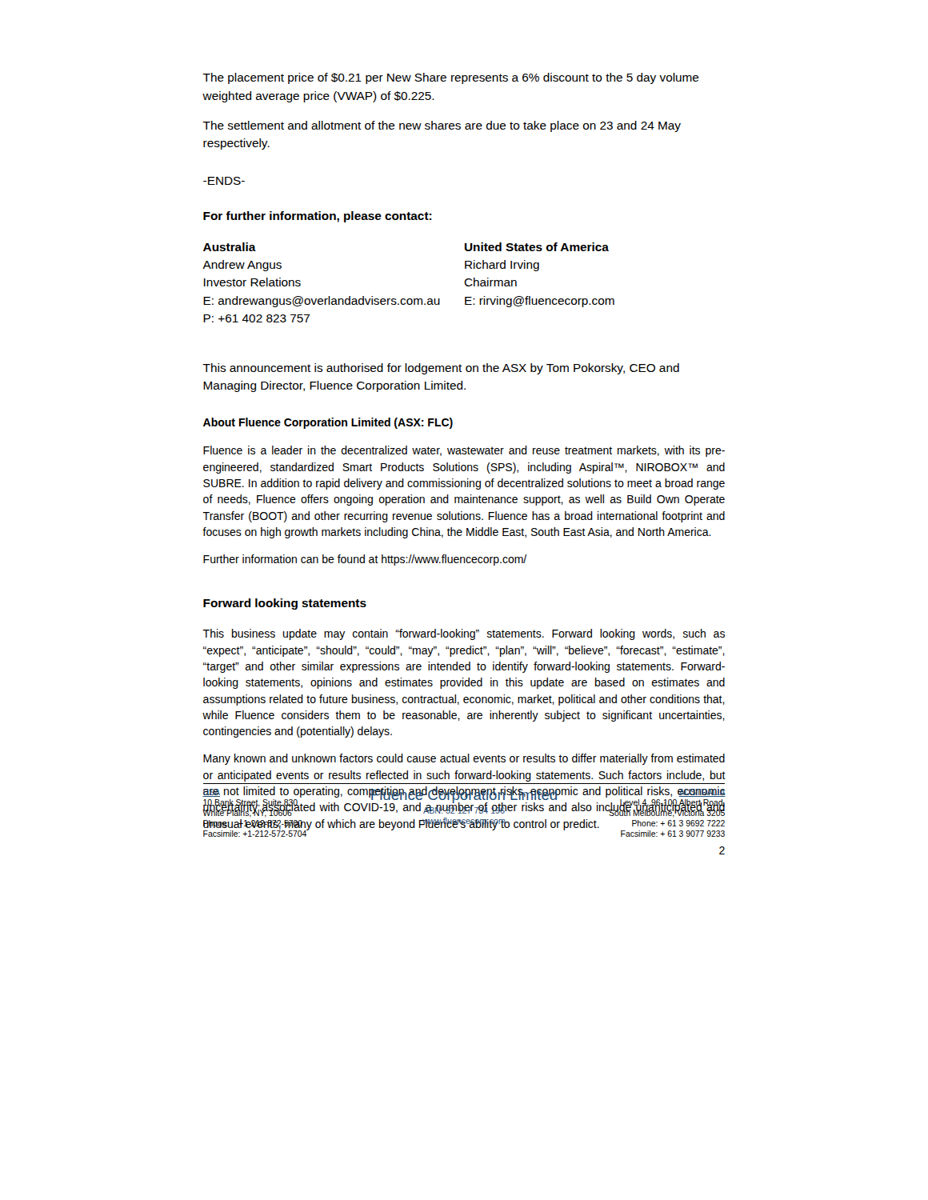The placement price of $0.21 per New Share represents a 6% discount to the 5 day volume weighted average price (VWAP) of $0.225.
The settlement and allotment of the new shares are due to take place on 23 and 24 May respectively.
-ENDS-
For further information, please contact:
| Australia Andrew Angus Investor Relations E: andrewangus@overlandadvisers.com.au P: +61 402 823 757 | United States of America Richard Irving Chairman E: rirving@fluencecorp.com |
This announcement is authorised for lodgement on the ASX by Tom Pokorsky, CEO and Managing Director, Fluence Corporation Limited.
About Fluence Corporation Limited (ASX: FLC)
Fluence is a leader in the decentralized water, wastewater and reuse treatment markets, with its pre-engineered, standardized Smart Products Solutions (SPS), including Aspiral™, NIROBOX™ and SUBRE. In addition to rapid delivery and commissioning of decentralized solutions to meet a broad range of needs, Fluence offers ongoing operation and maintenance support, as well as Build Own Operate Transfer (BOOT) and other recurring revenue solutions. Fluence has a broad international footprint and focuses on high growth markets including China, the Middle East, South East Asia, and North America.
Further information can be found at https://www.fluencecorp.com/
Forward looking statements
This business update may contain “forward-looking” statements. Forward looking words, such as “expect”, “anticipate”, “should”, “could”, “may”, “predict”, “plan”, “will”, “believe”, “forecast”, “estimate”, “target” and other similar expressions are intended to identify forward-looking statements. Forward-looking statements, opinions and estimates provided in this update are based on estimates and assumptions related to future business, contractual, economic, market, political and other conditions that, while Fluence considers them to be reasonable, are inherently subject to significant uncertainties, contingencies and (potentially) delays.
Many known and unknown factors could cause actual events or results to differ materially from estimated or anticipated events or results reflected in such forward-looking statements. Such factors include, but are not limited to operating, competition and development risks, economic and political risks, economic uncertainty associated with COVID-19, and a number of other risks and also include unanticipated and unusual events, many of which are beyond Fluence's ability to control or predict.
| USA 10 Bank Street, Suite 830 White Plains, NY, 10606 Phone: +1-212-572-5700 Facsimile: +1-212-572-5704 | Fluence Corporation Limited ABN: 52 127 734 196 www.fluencecorp.com | AUSTRALIA Level 4, 96-100 Albert Road, South Melbourne, Victoria 3205 Phone: + 61 3 9692 7222 Facsimile: + 61 3 9077 9233 |
2